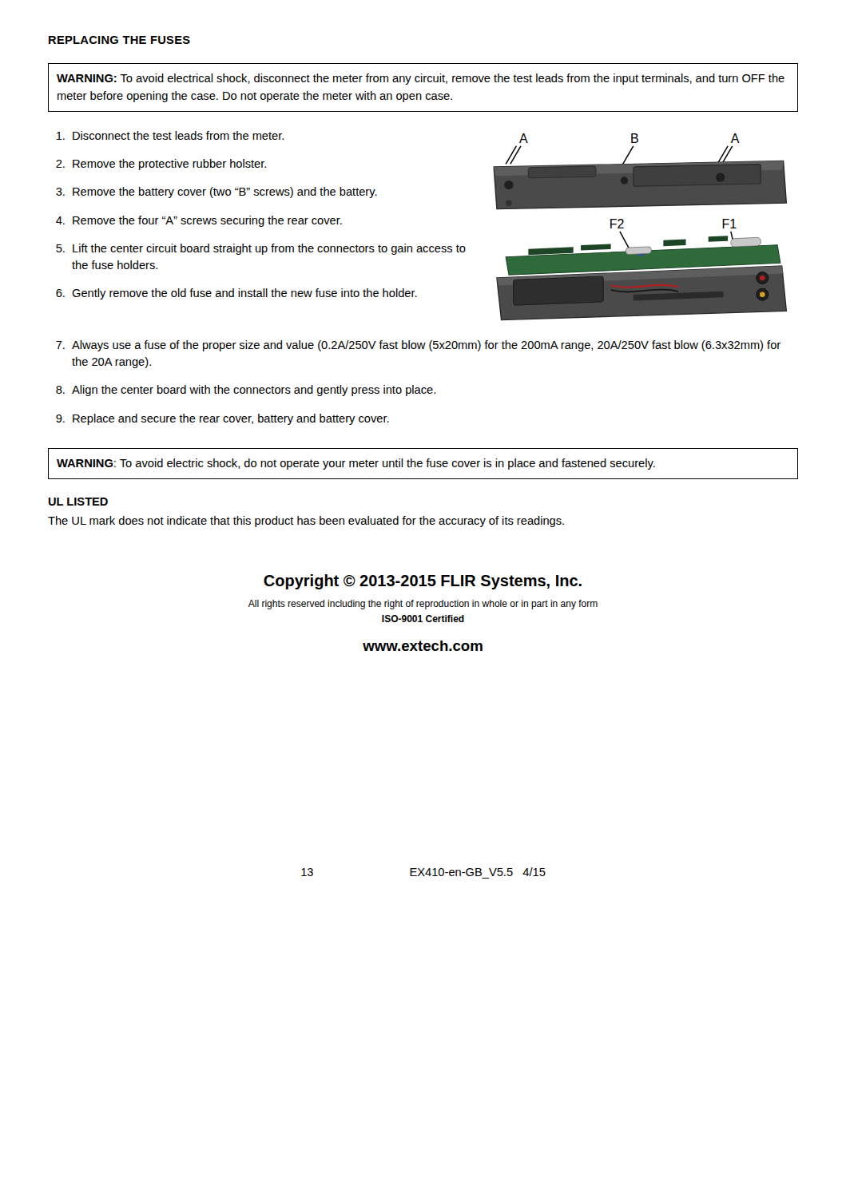REPLACING THE FUSES
WARNING: To avoid electrical shock, disconnect the meter from any circuit, remove the test leads from the input terminals, and turn OFF the meter before opening the case. Do not operate the meter with an open case.
Disconnect the test leads from the meter.
Remove the protective rubber holster.
Remove the battery cover (two “B” screws) and the battery.
Remove the four “A” screws securing the rear cover.
Lift the center circuit board straight up from the connectors to gain access to the fuse holders.
Gently remove the old fuse and install the new fuse into the holder.
A B A F2 F1
Always use a fuse of the proper size and value (0.2A/250V fast blow (5x20mm) for the 200mA range, 20A/250V fast blow (6.3x32mm) for the 20A range).
Align the center board with the connectors and gently press into place.
Replace and secure the rear cover, battery and battery cover.
WARNING: To avoid electric shock, do not operate your meter until the fuse cover is in place and fastened securely.
UL LISTED
The UL mark does not indicate that this product has been evaluated for the accuracy of its readings.
Copyright © 2013-2015 FLIR Systems, Inc.
All rights reserved including the right of reproduction in whole or in part in any form
ISO-9001 Certified
www.extech.com
13 EX410-en-GB_V5.5 4/15